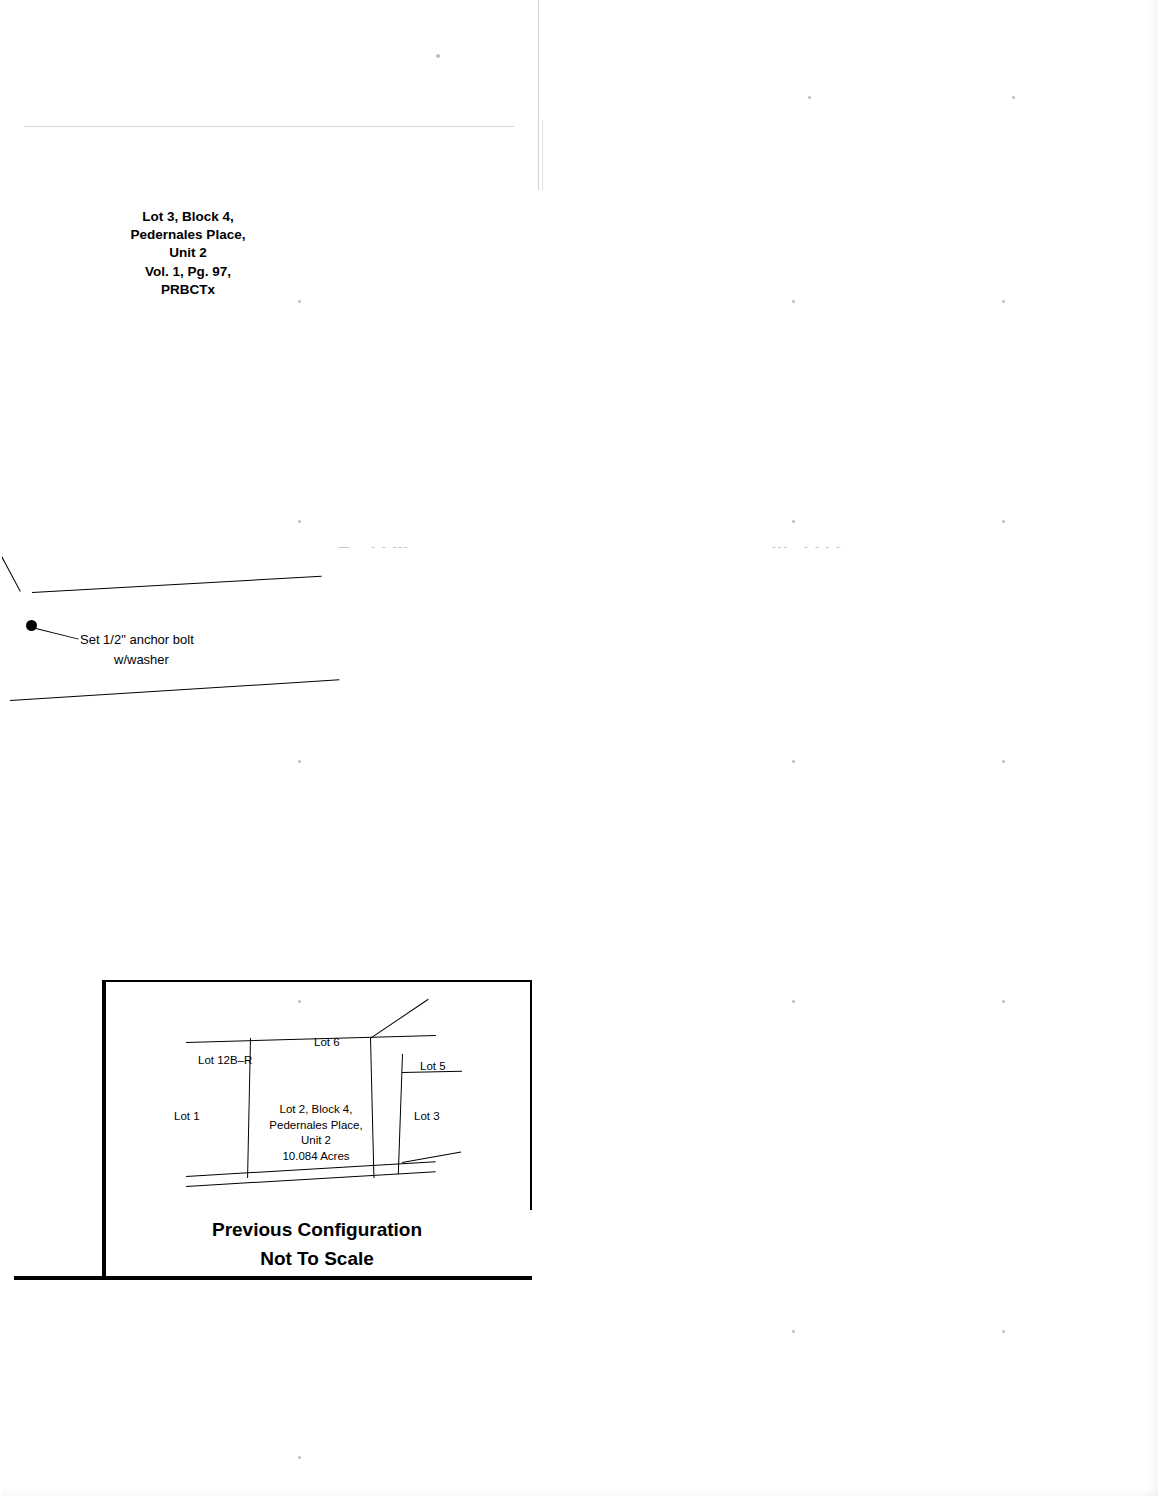— - - ---
--- - - - -
Lot 3, Block 4,
Pedernales Place,
Unit 2
Vol. 1, Pg. 97,
PRBCTx
Set 1/2" anchor bolt w/washer
Lot 12B–R
Lot 6
Lot 5
Lot 1
Lot 3
Lot 2, Block 4,
Pedernales Place,
Unit 2
10.084 Acres
Previous Configuration
Not To Scale